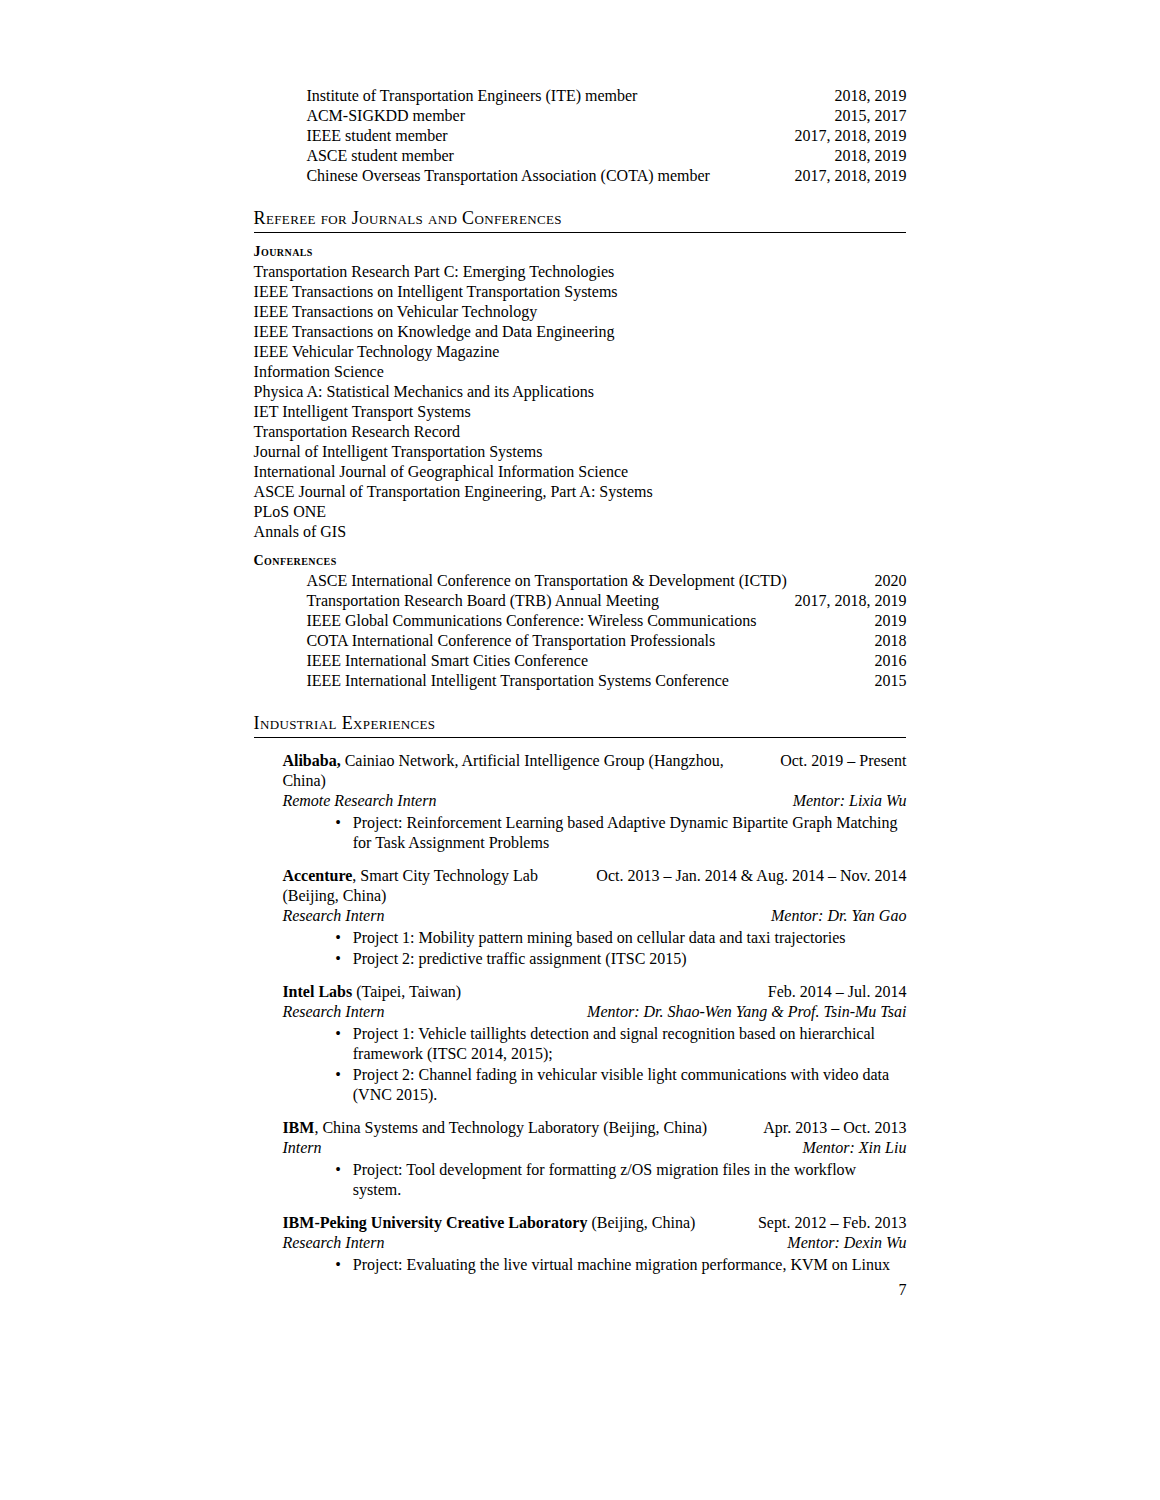Institute of Transportation Engineers (ITE) member 2018, 2019
ACM-SIGKDD member 2015, 2017
IEEE student member 2017, 2018, 2019
ASCE student member 2018, 2019
Chinese Overseas Transportation Association (COTA) member 2017, 2018, 2019
Referee for Journals and Conferences
Journals
Transportation Research Part C: Emerging Technologies
IEEE Transactions on Intelligent Transportation Systems
IEEE Transactions on Vehicular Technology
IEEE Transactions on Knowledge and Data Engineering
IEEE Vehicular Technology Magazine
Information Science
Physica A: Statistical Mechanics and its Applications
IET Intelligent Transport Systems
Transportation Research Record
Journal of Intelligent Transportation Systems
International Journal of Geographical Information Science
ASCE Journal of Transportation Engineering, Part A: Systems
PLoS ONE
Annals of GIS
Conferences
ASCE International Conference on Transportation & Development (ICTD) 2020
Transportation Research Board (TRB) Annual Meeting 2017, 2018, 2019
IEEE Global Communications Conference: Wireless Communications 2019
COTA International Conference of Transportation Professionals 2018
IEEE International Smart Cities Conference 2016
IEEE International Intelligent Transportation Systems Conference 2015
Industrial Experiences
Alibaba, Cainiao Network, Artificial Intelligence Group (Hangzhou, China) Oct. 2019 – Present
Remote Research Intern Mentor: Lixia Wu
Project: Reinforcement Learning based Adaptive Dynamic Bipartite Graph Matching for Task Assignment Problems
Accenture, Smart City Technology Lab (Beijing, China) Oct. 2013 – Jan. 2014 & Aug. 2014 – Nov. 2014
Research Intern Mentor: Dr. Yan Gao
Project 1: Mobility pattern mining based on cellular data and taxi trajectories
Project 2: predictive traffic assignment (ITSC 2015)
Intel Labs (Taipei, Taiwan) Feb. 2014 – Jul. 2014
Research Intern Mentor: Dr. Shao-Wen Yang & Prof. Tsin-Mu Tsai
Project 1: Vehicle taillights detection and signal recognition based on hierarchical framework (ITSC 2014, 2015);
Project 2: Channel fading in vehicular visible light communications with video data (VNC 2015).
IBM, China Systems and Technology Laboratory (Beijing, China) Apr. 2013 – Oct. 2013
Intern Mentor: Xin Liu
Project: Tool development for formatting z/OS migration files in the workflow system.
IBM-Peking University Creative Laboratory (Beijing, China) Sept. 2012 – Feb. 2013
Research Intern Mentor: Dexin Wu
Project: Evaluating the live virtual machine migration performance, KVM on Linux
7